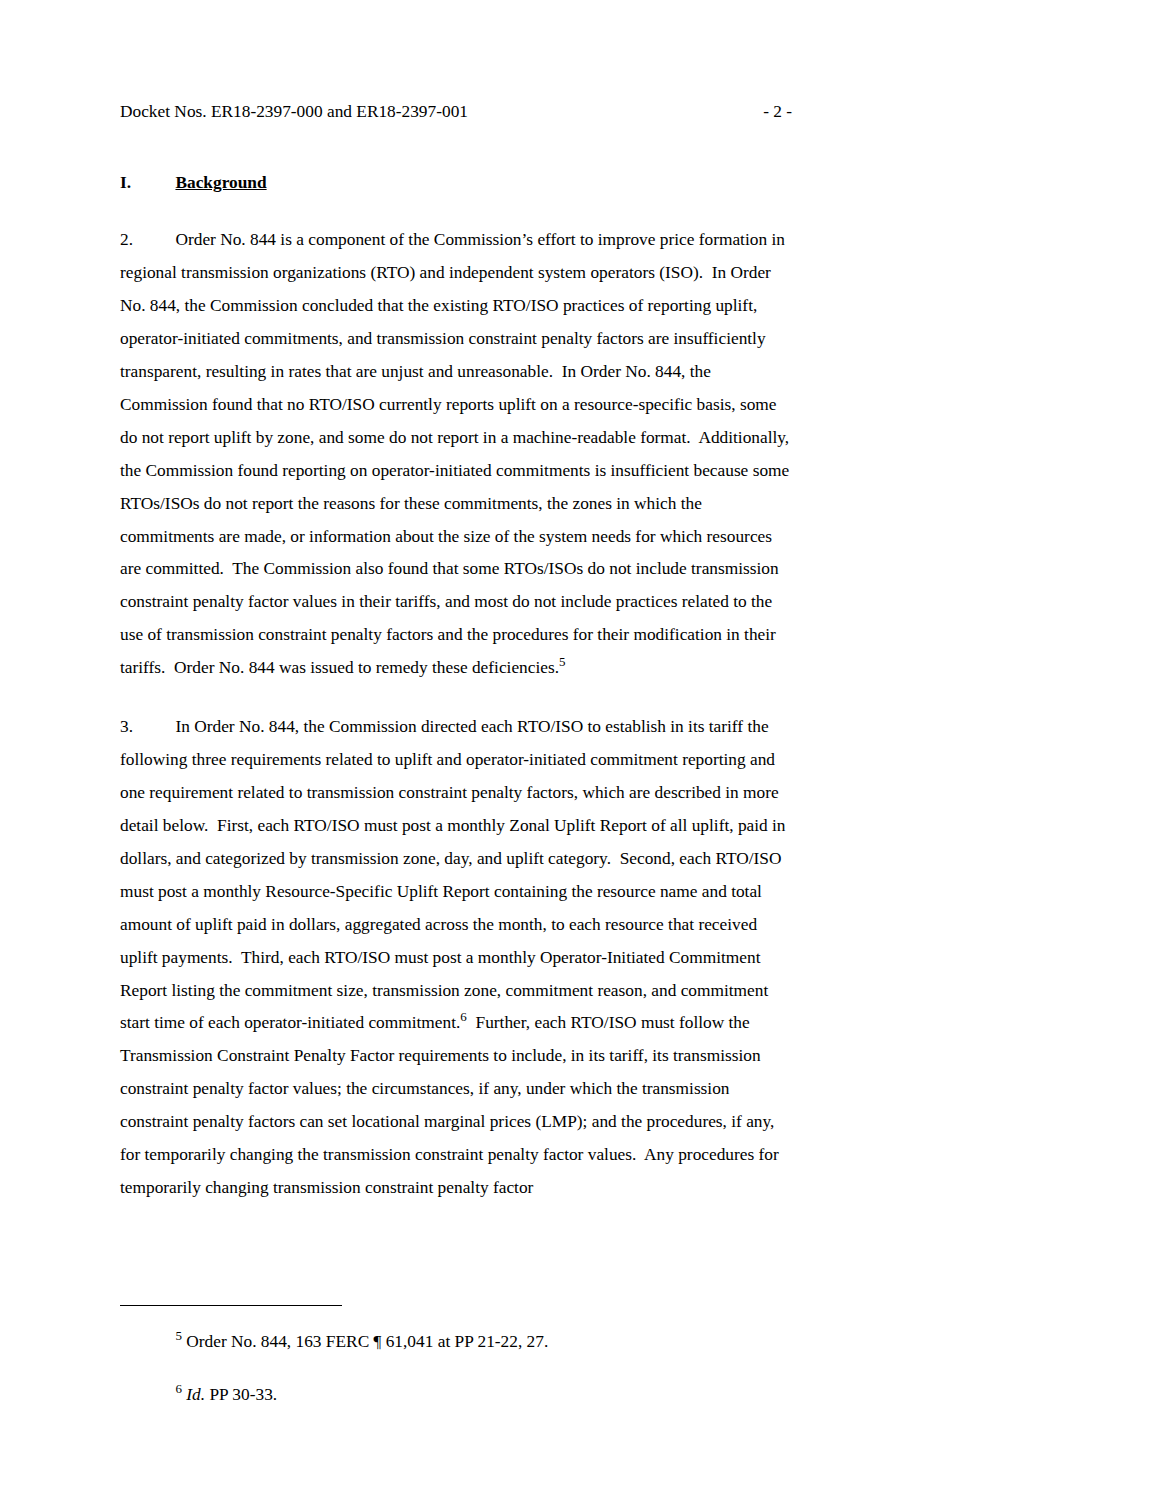Docket Nos. ER18-2397-000 and ER18-2397-001 - 2 -
I. Background
2. Order No. 844 is a component of the Commission’s effort to improve price formation in regional transmission organizations (RTO) and independent system operators (ISO). In Order No. 844, the Commission concluded that the existing RTO/ISO practices of reporting uplift, operator-initiated commitments, and transmission constraint penalty factors are insufficiently transparent, resulting in rates that are unjust and unreasonable. In Order No. 844, the Commission found that no RTO/ISO currently reports uplift on a resource-specific basis, some do not report uplift by zone, and some do not report in a machine-readable format. Additionally, the Commission found reporting on operator-initiated commitments is insufficient because some RTOs/ISOs do not report the reasons for these commitments, the zones in which the commitments are made, or information about the size of the system needs for which resources are committed. The Commission also found that some RTOs/ISOs do not include transmission constraint penalty factor values in their tariffs, and most do not include practices related to the use of transmission constraint penalty factors and the procedures for their modification in their tariffs. Order No. 844 was issued to remedy these deficiencies.5
3. In Order No. 844, the Commission directed each RTO/ISO to establish in its tariff the following three requirements related to uplift and operator-initiated commitment reporting and one requirement related to transmission constraint penalty factors, which are described in more detail below. First, each RTO/ISO must post a monthly Zonal Uplift Report of all uplift, paid in dollars, and categorized by transmission zone, day, and uplift category. Second, each RTO/ISO must post a monthly Resource-Specific Uplift Report containing the resource name and total amount of uplift paid in dollars, aggregated across the month, to each resource that received uplift payments. Third, each RTO/ISO must post a monthly Operator-Initiated Commitment Report listing the commitment size, transmission zone, commitment reason, and commitment start time of each operator-initiated commitment.6 Further, each RTO/ISO must follow the Transmission Constraint Penalty Factor requirements to include, in its tariff, its transmission constraint penalty factor values; the circumstances, if any, under which the transmission constraint penalty factors can set locational marginal prices (LMP); and the procedures, if any, for temporarily changing the transmission constraint penalty factor values. Any procedures for temporarily changing transmission constraint penalty factor
5 Order No. 844, 163 FERC ¶ 61,041 at PP 21-22, 27.
6 Id. PP 30-33.